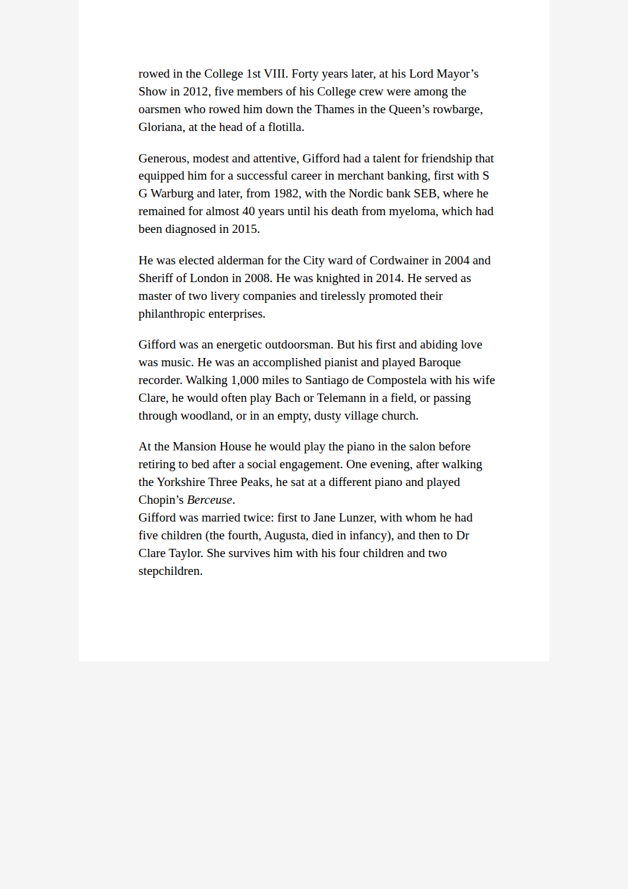rowed in the College 1st VIII. Forty years later, at his Lord Mayor’s Show in 2012, five members of his College crew were among the oarsmen who rowed him down the Thames in the Queen’s rowbarge, Gloriana, at the head of a flotilla.
Generous, modest and attentive, Gifford had a talent for friendship that equipped him for a successful career in merchant banking, first with S G Warburg and later, from 1982, with the Nordic bank SEB, where he remained for almost 40 years until his death from myeloma, which had been diagnosed in 2015.
He was elected alderman for the City ward of Cordwainer in 2004 and Sheriff of London in 2008. He was knighted in 2014. He served as master of two livery companies and tirelessly promoted their philanthropic enterprises.
Gifford was an energetic outdoorsman. But his first and abiding love was music. He was an accomplished pianist and played Baroque recorder. Walking 1,000 miles to Santiago de Compostela with his wife Clare, he would often play Bach or Telemann in a field, or passing through woodland, or in an empty, dusty village church.
At the Mansion House he would play the piano in the salon before retiring to bed after a social engagement. One evening, after walking the Yorkshire Three Peaks, he sat at a different piano and played Chopin’s Berceuse.
Gifford was married twice: first to Jane Lunzer, with whom he had five children (the fourth, Augusta, died in infancy), and then to Dr Clare Taylor. She survives him with his four children and two stepchildren.